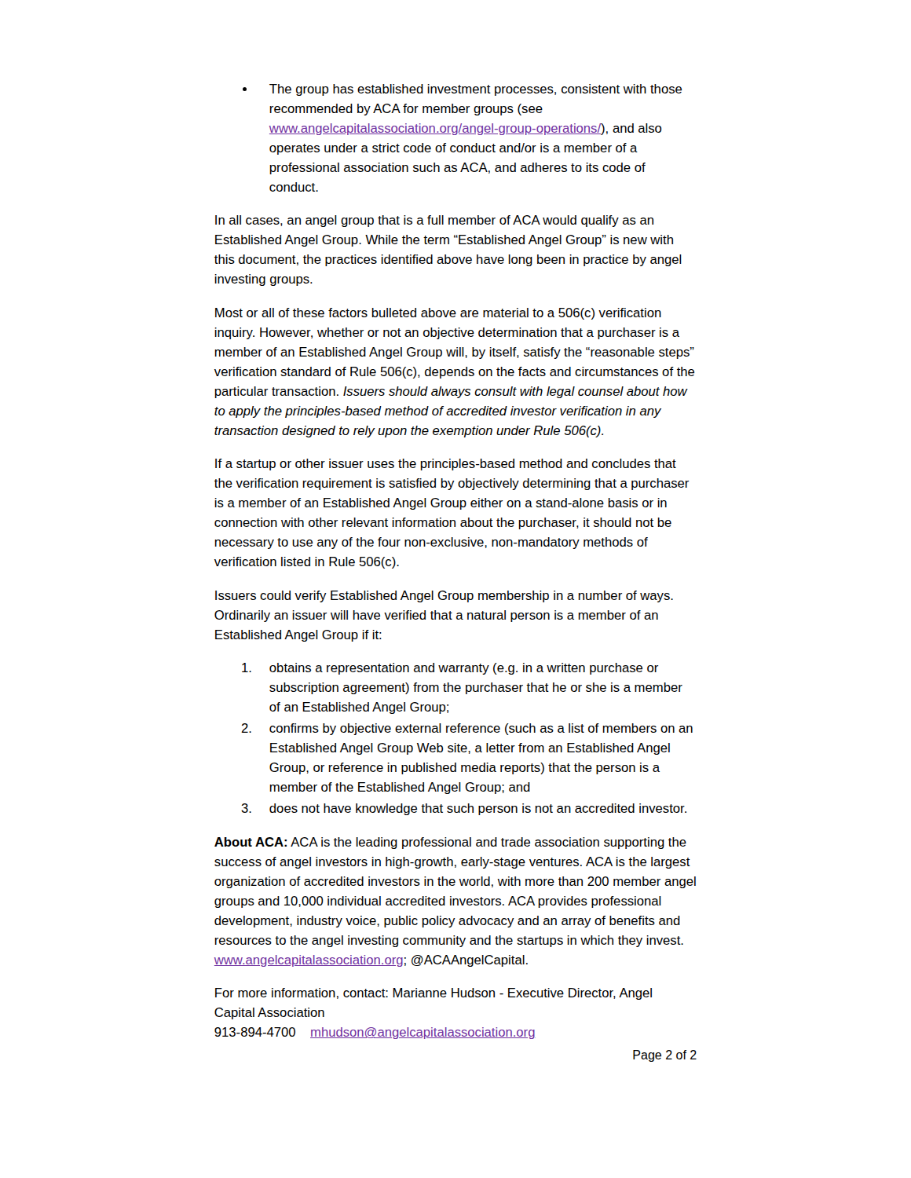The group has established investment processes, consistent with those recommended by ACA for member groups (see www.angelcapitalassociation.org/angel-group-operations/), and also operates under a strict code of conduct and/or is a member of a professional association such as ACA, and adheres to its code of conduct.
In all cases, an angel group that is a full member of ACA would qualify as an Established Angel Group. While the term “Established Angel Group” is new with this document, the practices identified above have long been in practice by angel investing groups.
Most or all of these factors bulleted above are material to a 506(c) verification inquiry. However, whether or not an objective determination that a purchaser is a member of an Established Angel Group will, by itself, satisfy the “reasonable steps” verification standard of Rule 506(c), depends on the facts and circumstances of the particular transaction. Issuers should always consult with legal counsel about how to apply the principles-based method of accredited investor verification in any transaction designed to rely upon the exemption under Rule 506(c).
If a startup or other issuer uses the principles-based method and concludes that the verification requirement is satisfied by objectively determining that a purchaser is a member of an Established Angel Group either on a stand-alone basis or in connection with other relevant information about the purchaser, it should not be necessary to use any of the four non-exclusive, non-mandatory methods of verification listed in Rule 506(c).
Issuers could verify Established Angel Group membership in a number of ways. Ordinarily an issuer will have verified that a natural person is a member of an Established Angel Group if it:
obtains a representation and warranty (e.g. in a written purchase or subscription agreement) from the purchaser that he or she is a member of an Established Angel Group;
confirms by objective external reference (such as a list of members on an Established Angel Group Web site, a letter from an Established Angel Group, or reference in published media reports) that the person is a member of the Established Angel Group; and
does not have knowledge that such person is not an accredited investor.
About ACA: ACA is the leading professional and trade association supporting the success of angel investors in high-growth, early-stage ventures. ACA is the largest organization of accredited investors in the world, with more than 200 member angel groups and 10,000 individual accredited investors. ACA provides professional development, industry voice, public policy advocacy and an array of benefits and resources to the angel investing community and the startups in which they invest. www.angelcapitalassociation.org; @ACAAngelCapital.
For more information, contact: Marianne Hudson - Executive Director, Angel Capital Association
913-894-4700 mhudson@angelcapitalassociation.org
Page 2 of 2